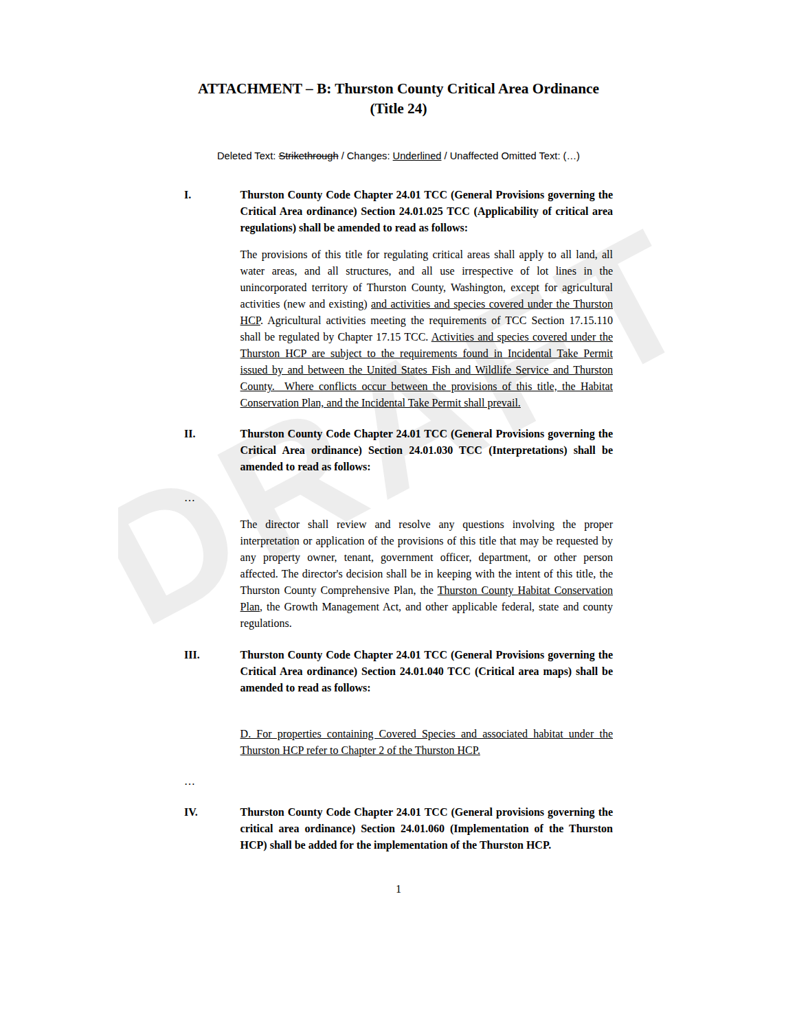DRAFT
ATTACHMENT – B: Thurston County Critical Area Ordinance
(Title 24)
Deleted Text: Strikethrough / Changes: Underlined / Unaffected Omitted Text: (…)
I.
Thurston County Code Chapter 24.01 TCC (General Provisions governing the Critical Area ordinance) Section 24.01.025 TCC (Applicability of critical area regulations) shall be amended to read as follows:
The provisions of this title for regulating critical areas shall apply to all land, all water areas, and all structures, and all use irrespective of lot lines in the unincorporated territory of Thurston County, Washington, except for agricultural activities (new and existing) and activities and species covered under the Thurston HCP. Agricultural activities meeting the requirements of TCC Section 17.15.110 shall be regulated by Chapter 17.15 TCC. Activities and species covered under the Thurston HCP are subject to the requirements found in Incidental Take Permit issued by and between the United States Fish and Wildlife Service and Thurston County. Where conflicts occur between the provisions of this title, the Habitat Conservation Plan, and the Incidental Take Permit shall prevail.
II.
Thurston County Code Chapter 24.01 TCC (General Provisions governing the Critical Area ordinance) Section 24.01.030 TCC (Interpretations) shall be amended to read as follows:
…
The director shall review and resolve any questions involving the proper interpretation or application of the provisions of this title that may be requested by any property owner, tenant, government officer, department, or other person affected. The director's decision shall be in keeping with the intent of this title, the Thurston County Comprehensive Plan, the Thurston County Habitat Conservation Plan, the Growth Management Act, and other applicable federal, state and county regulations.
III.
Thurston County Code Chapter 24.01 TCC (General Provisions governing the Critical Area ordinance) Section 24.01.040 TCC (Critical area maps) shall be amended to read as follows:
D. For properties containing Covered Species and associated habitat under the Thurston HCP refer to Chapter 2 of the Thurston HCP.
…
IV.
Thurston County Code Chapter 24.01 TCC (General provisions governing the critical area ordinance) Section 24.01.060 (Implementation of the Thurston HCP) shall be added for the implementation of the Thurston HCP.
1